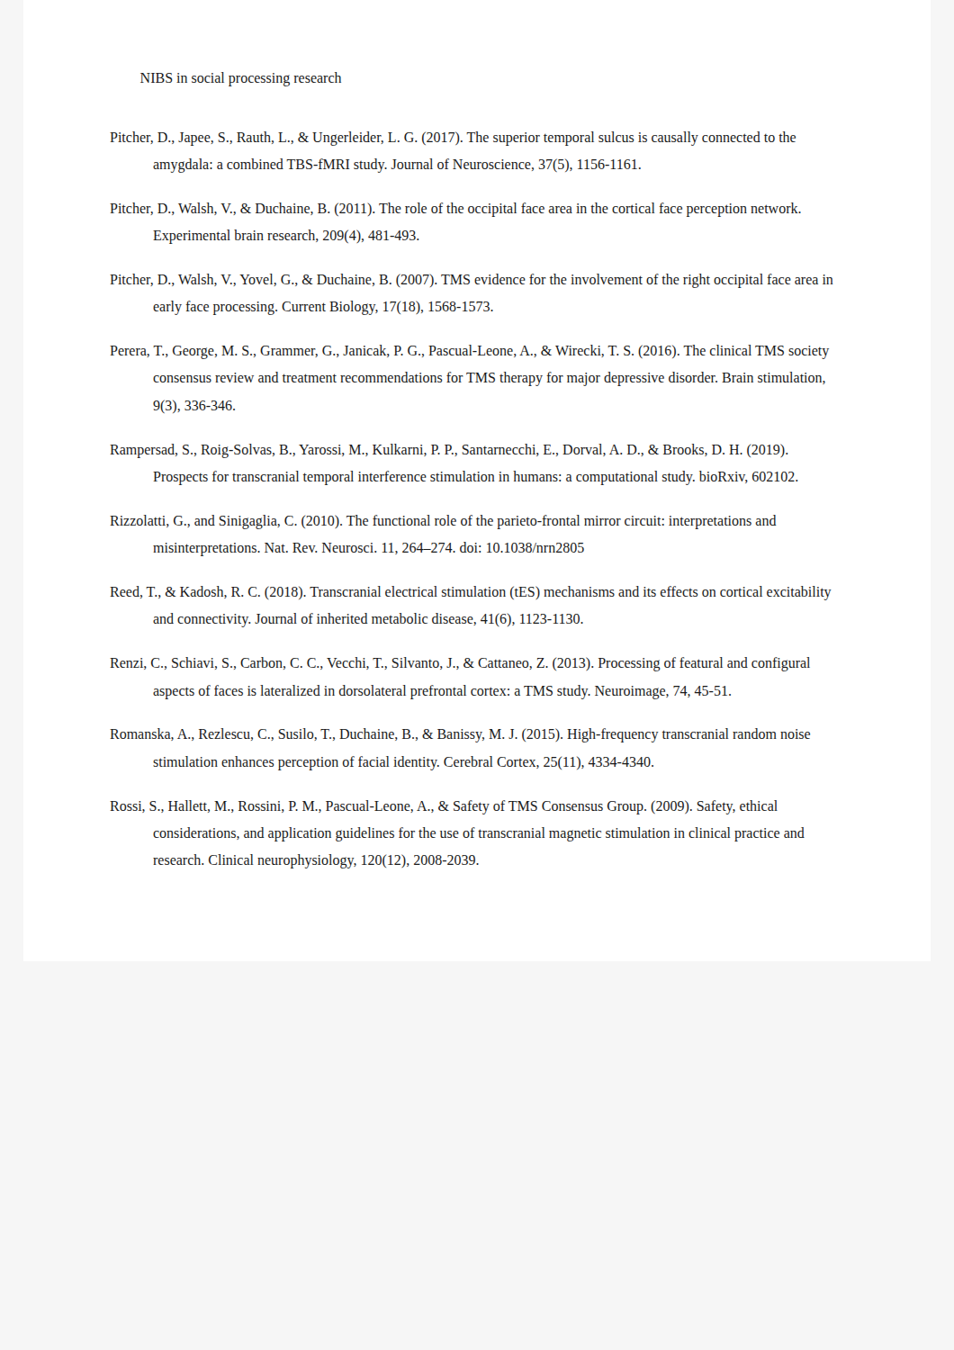NIBS in social processing research
Pitcher, D., Japee, S., Rauth, L., & Ungerleider, L. G. (2017). The superior temporal sulcus is causally connected to the amygdala: a combined TBS-fMRI study. Journal of Neuroscience, 37(5), 1156-1161.
Pitcher, D., Walsh, V., & Duchaine, B. (2011). The role of the occipital face area in the cortical face perception network. Experimental brain research, 209(4), 481-493.
Pitcher, D., Walsh, V., Yovel, G., & Duchaine, B. (2007). TMS evidence for the involvement of the right occipital face area in early face processing. Current Biology, 17(18), 1568-1573.
Perera, T., George, M. S., Grammer, G., Janicak, P. G., Pascual-Leone, A., & Wirecki, T. S. (2016). The clinical TMS society consensus review and treatment recommendations for TMS therapy for major depressive disorder. Brain stimulation, 9(3), 336-346.
Rampersad, S., Roig-Solvas, B., Yarossi, M., Kulkarni, P. P., Santarnecchi, E., Dorval, A. D., & Brooks, D. H. (2019). Prospects for transcranial temporal interference stimulation in humans: a computational study. bioRxiv, 602102.
Rizzolatti, G., and Sinigaglia, C. (2010). The functional role of the parieto-frontal mirror circuit: interpretations and misinterpretations. Nat. Rev. Neurosci. 11, 264–274. doi: 10.1038/nrn2805
Reed, T., & Kadosh, R. C. (2018). Transcranial electrical stimulation (tES) mechanisms and its effects on cortical excitability and connectivity. Journal of inherited metabolic disease, 41(6), 1123-1130.
Renzi, C., Schiavi, S., Carbon, C. C., Vecchi, T., Silvanto, J., & Cattaneo, Z. (2013). Processing of featural and configural aspects of faces is lateralized in dorsolateral prefrontal cortex: a TMS study. Neuroimage, 74, 45-51.
Romanska, A., Rezlescu, C., Susilo, T., Duchaine, B., & Banissy, M. J. (2015). High-frequency transcranial random noise stimulation enhances perception of facial identity. Cerebral Cortex, 25(11), 4334-4340.
Rossi, S., Hallett, M., Rossini, P. M., Pascual-Leone, A., & Safety of TMS Consensus Group. (2009). Safety, ethical considerations, and application guidelines for the use of transcranial magnetic stimulation in clinical practice and research. Clinical neurophysiology, 120(12), 2008-2039.